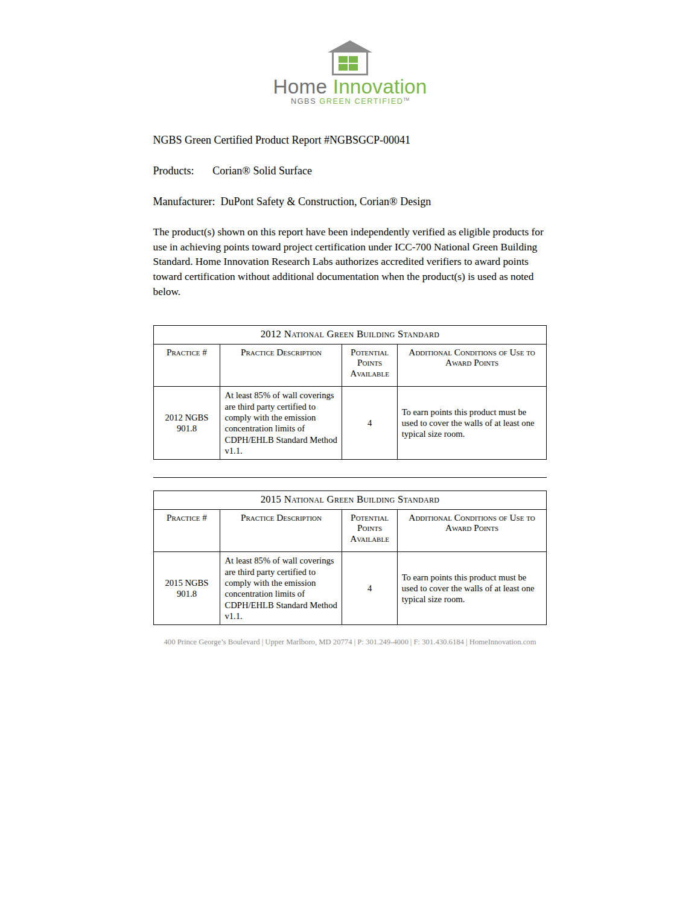Home Innovation NGBS GREEN CERTIFIEDTM
NGBS Green Certified Product Report #NGBSGCP‑00041
Products: Corian® Solid Surface
Manufacturer: DuPont Safety & Construction, Corian® Design
The product(s) shown on this report have been independently verified as eligible products for use in achieving points toward project certification under ICC‑700 National Green Building Standard. Home Innovation Research Labs authorizes accredited verifiers to award points toward certification without additional documentation when the product(s) is used as noted below.
2012 National Green Building Standard
| Practice # | Practice Description | Potential Points Available | Additional Conditions of Use to Award Points |
| --- | --- | --- | --- |
| 2012 NGBS 901.8 | At least 85% of wall coverings are third party certified to comply with the emission concentration limits of CDPH/EHLB Standard Method v1.1. | 4 | To earn points this product must be used to cover the walls of at least one typical size room. |
2015 National Green Building Standard
| Practice # | Practice Description | Potential Points Available | Additional Conditions of Use to Award Points |
| --- | --- | --- | --- |
| 2015 NGBS 901.8 | At least 85% of wall coverings are third party certified to comply with the emission concentration limits of CDPH/EHLB Standard Method v1.1. | 4 | To earn points this product must be used to cover the walls of at least one typical size room. |
400 Prince George’s Boulevard | Upper Marlboro, MD 20774 | P: 301.249‑4000 | F: 301.430.6184 | HomeInnovation.com